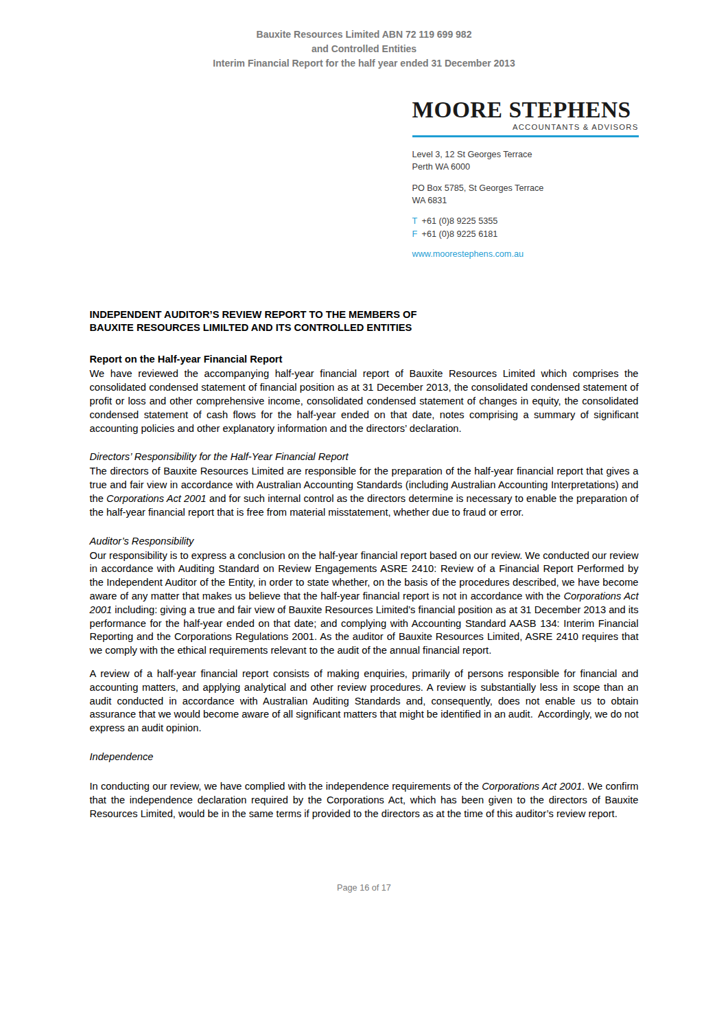Bauxite Resources Limited ABN 72 119 699 982
and Controlled Entities
Interim Financial Report for the half year ended 31 December 2013
MOORE STEPHENS
ACCOUNTANTS & ADVISORS
Level 3, 12 St Georges Terrace
Perth WA 6000
PO Box 5785, St Georges Terrace
WA 6831
T+61 (0)8 9225 5355
F+61 (0)8 9225 6181
www.moorestephens.com.au
INDEPENDENT AUDITOR’S REVIEW REPORT TO THE MEMBERS OF
BAUXITE RESOURCES LIMILTED AND ITS CONTROLLED ENTITIES
Report on the Half-year Financial Report
We have reviewed the accompanying half-year financial report of Bauxite Resources Limited which comprises the consolidated condensed statement of financial position as at 31 December 2013, the consolidated condensed statement of profit or loss and other comprehensive income, consolidated condensed statement of changes in equity, the consolidated condensed statement of cash flows for the half-year ended on that date, notes comprising a summary of significant accounting policies and other explanatory information and the directors’ declaration.
Directors’ Responsibility for the Half-Year Financial Report
The directors of Bauxite Resources Limited are responsible for the preparation of the half-year financial report that gives a true and fair view in accordance with Australian Accounting Standards (including Australian Accounting Interpretations) and the Corporations Act 2001 and for such internal control as the directors determine is necessary to enable the preparation of the half-year financial report that is free from material misstatement, whether due to fraud or error.
Auditor’s Responsibility
Our responsibility is to express a conclusion on the half-year financial report based on our review. We conducted our review in accordance with Auditing Standard on Review Engagements ASRE 2410: Review of a Financial Report Performed by the Independent Auditor of the Entity, in order to state whether, on the basis of the procedures described, we have become aware of any matter that makes us believe that the half-year financial report is not in accordance with the Corporations Act 2001 including: giving a true and fair view of Bauxite Resources Limited’s financial position as at 31 December 2013 and its performance for the half-year ended on that date; and complying with Accounting Standard AASB 134: Interim Financial Reporting and the Corporations Regulations 2001. As the auditor of Bauxite Resources Limited, ASRE 2410 requires that we comply with the ethical requirements relevant to the audit of the annual financial report.
A review of a half-year financial report consists of making enquiries, primarily of persons responsible for financial and accounting matters, and applying analytical and other review procedures. A review is substantially less in scope than an audit conducted in accordance with Australian Auditing Standards and, consequently, does not enable us to obtain assurance that we would become aware of all significant matters that might be identified in an audit. Accordingly, we do not express an audit opinion.
Independence
In conducting our review, we have complied with the independence requirements of the Corporations Act 2001. We confirm that the independence declaration required by the Corporations Act, which has been given to the directors of Bauxite Resources Limited, would be in the same terms if provided to the directors as at the time of this auditor’s review report.
Page 16 of 17